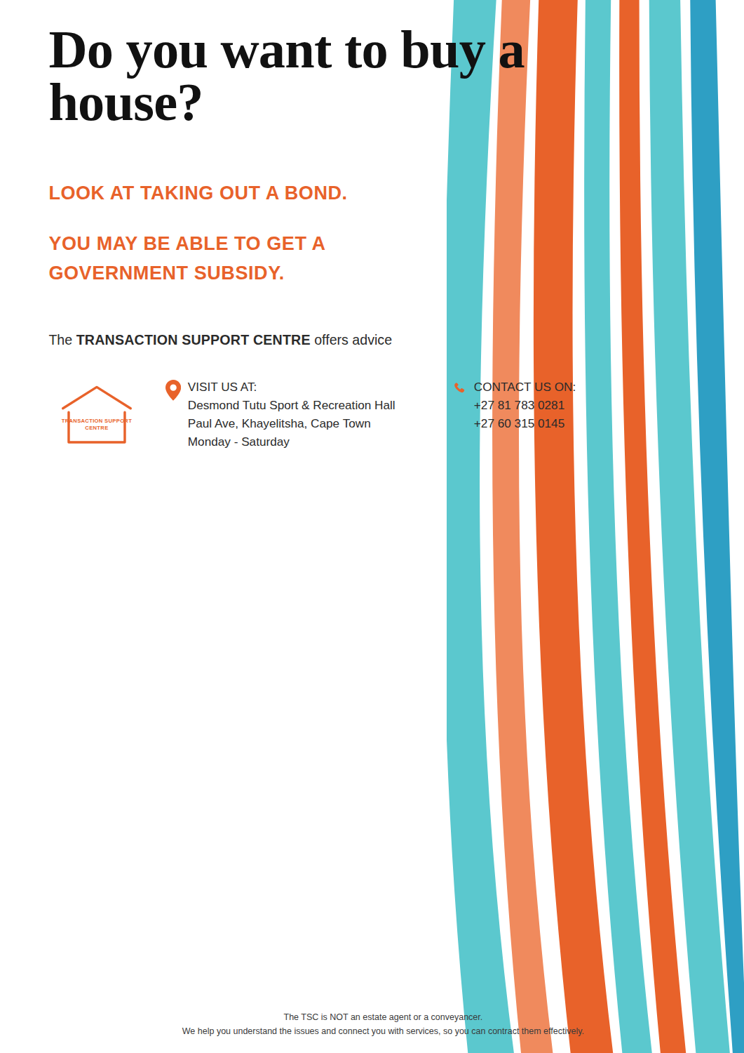Do you want to buy a house?
Look at taking out a bond.
You may be able to get a government subsidy.
The TRANSACTION SUPPORT CENTRE offers advice
TRANSACTION SUPPORT CENTRE
VISIT US AT: Desmond Tutu Sport & Recreation Hall
Paul Ave, Khayelitsha, Cape Town
Monday - Saturday
CONTACT US ON: +27 81 783 0281
+27 60 315 0145
The TSC is NOT an estate agent or a conveyancer. We help you understand the issues and connect you with services, so you can contract them effectively.